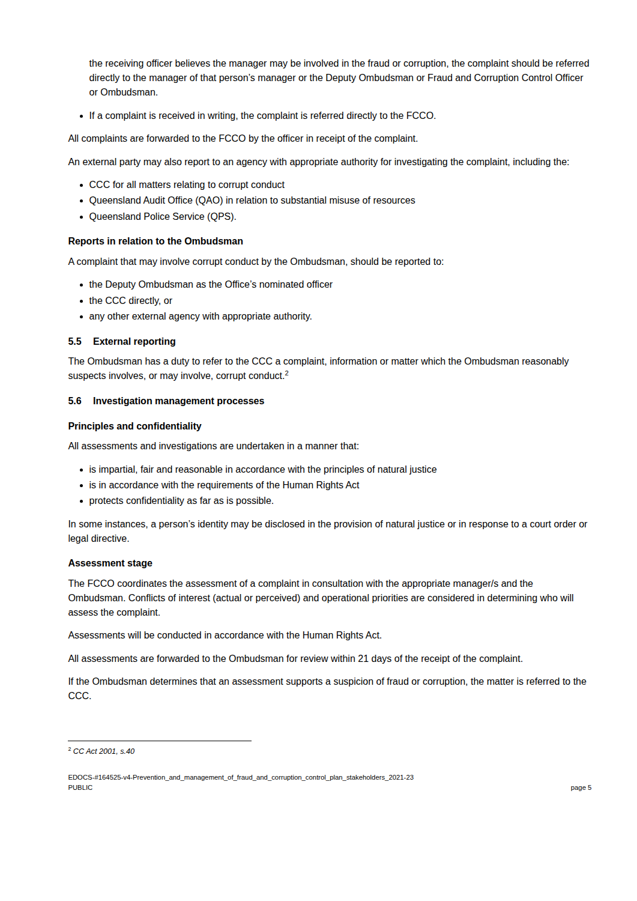the receiving officer believes the manager may be involved in the fraud or corruption, the complaint should be referred directly to the manager of that person’s manager or the Deputy Ombudsman or Fraud and Corruption Control Officer or Ombudsman.
If a complaint is received in writing, the complaint is referred directly to the FCCO.
All complaints are forwarded to the FCCO by the officer in receipt of the complaint.
An external party may also report to an agency with appropriate authority for investigating the complaint, including the:
CCC for all matters relating to corrupt conduct
Queensland Audit Office (QAO) in relation to substantial misuse of resources
Queensland Police Service (QPS).
Reports in relation to the Ombudsman
A complaint that may involve corrupt conduct by the Ombudsman, should be reported to:
the Deputy Ombudsman as the Office’s nominated officer
the CCC directly, or
any other external agency with appropriate authority.
5.5 External reporting
The Ombudsman has a duty to refer to the CCC a complaint, information or matter which the Ombudsman reasonably suspects involves, or may involve, corrupt conduct.2
5.6 Investigation management processes
Principles and confidentiality
All assessments and investigations are undertaken in a manner that:
is impartial, fair and reasonable in accordance with the principles of natural justice
is in accordance with the requirements of the Human Rights Act
protects confidentiality as far as is possible.
In some instances, a person’s identity may be disclosed in the provision of natural justice or in response to a court order or legal directive.
Assessment stage
The FCCO coordinates the assessment of a complaint in consultation with the appropriate manager/s and the Ombudsman. Conflicts of interest (actual or perceived) and operational priorities are considered in determining who will assess the complaint.
Assessments will be conducted in accordance with the Human Rights Act.
All assessments are forwarded to the Ombudsman for review within 21 days of the receipt of the complaint.
If the Ombudsman determines that an assessment supports a suspicion of fraud or corruption, the matter is referred to the CCC.
2 CC Act 2001, s.40
EDOCS-#164525-v4-Prevention_and_management_of_fraud_and_corruption_control_plan_stakeholders_2021-23
PUBLIC
page 5